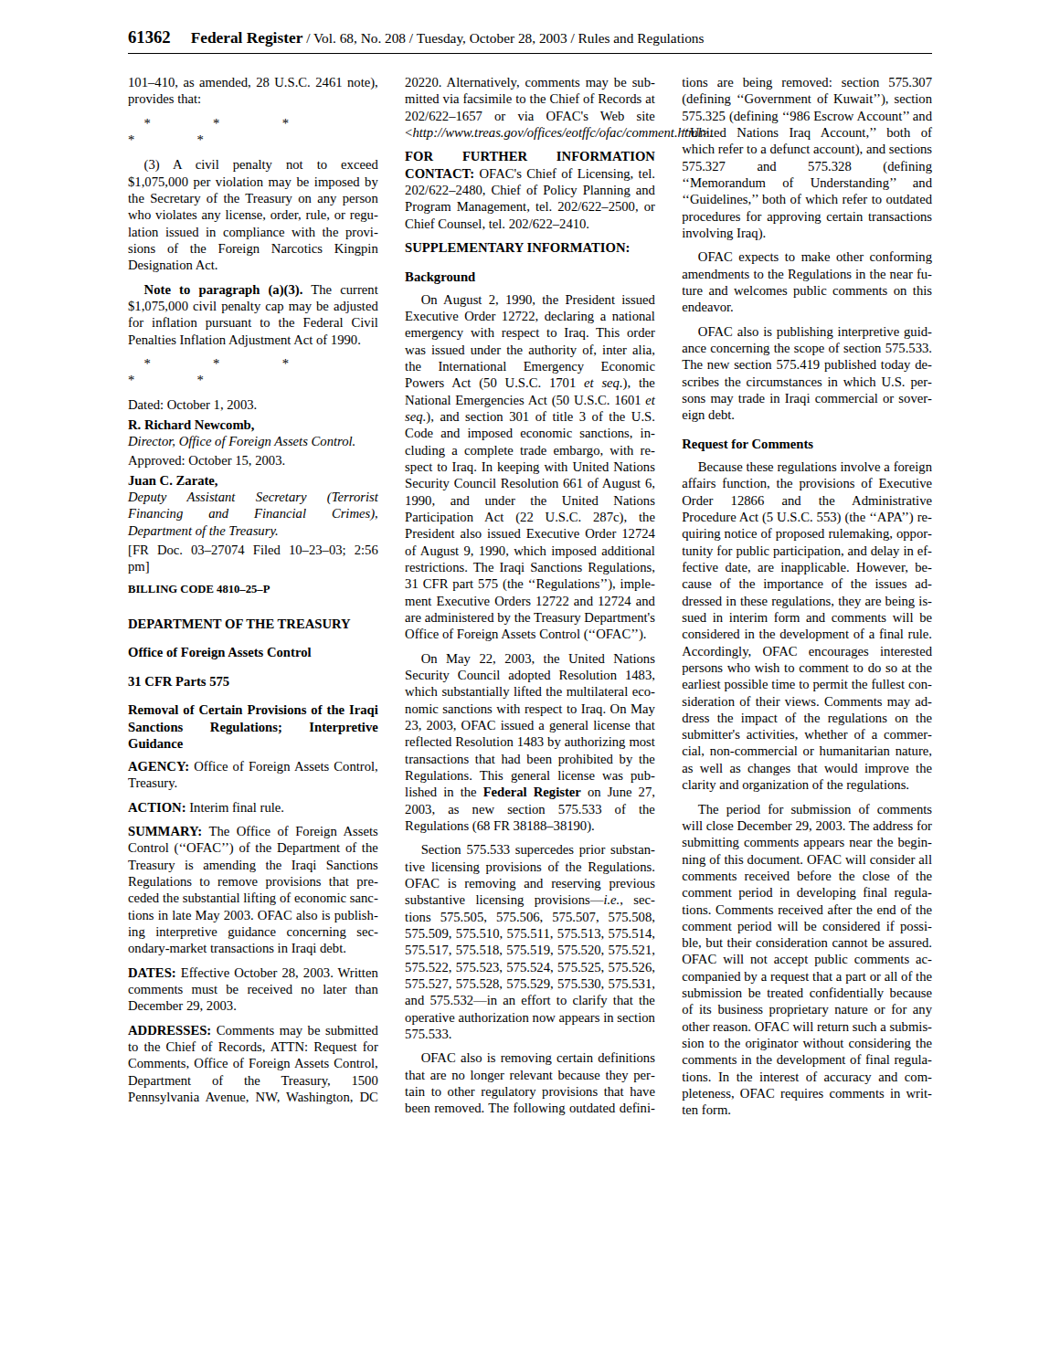61362 Federal Register / Vol. 68, No. 208 / Tuesday, October 28, 2003 / Rules and Regulations
101–410, as amended, 28 U.S.C. 2461 note), provides that:
* * * * *
(3) A civil penalty not to exceed $1,075,000 per violation may be imposed by the Secretary of the Treasury on any person who violates any license, order, rule, or regulation issued in compliance with the provisions of the Foreign Narcotics Kingpin Designation Act.
Note to paragraph (a)(3). The current $1,075,000 civil penalty cap may be adjusted for inflation pursuant to the Federal Civil Penalties Inflation Adjustment Act of 1990.
* * * * *
Dated: October 1, 2003.
R. Richard Newcomb,
Director, Office of Foreign Assets Control.
Approved: October 15, 2003.
Juan C. Zarate,
Deputy Assistant Secretary (Terrorist Financing and Financial Crimes), Department of the Treasury.
[FR Doc. 03–27074 Filed 10–23–03; 2:56 pm]
BILLING CODE 4810–25–P
DEPARTMENT OF THE TREASURY
Office of Foreign Assets Control
31 CFR Parts 575
Removal of Certain Provisions of the Iraqi Sanctions Regulations; Interpretive Guidance
AGENCY: Office of Foreign Assets Control, Treasury.
ACTION: Interim final rule.
SUMMARY: The Office of Foreign Assets Control (‘‘OFAC’’) of the Department of the Treasury is amending the Iraqi Sanctions Regulations to remove provisions that preceded the substantial lifting of economic sanctions in late May 2003. OFAC also is publishing interpretive guidance concerning secondary-market transactions in Iraqi debt.
DATES: Effective October 28, 2003. Written comments must be received no later than December 29, 2003.
ADDRESSES: Comments may be submitted to the Chief of Records, ATTN: Request for Comments, Office of Foreign Assets Control, Department of the Treasury, 1500 Pennsylvania Avenue, NW, Washington, DC 20220. Alternatively, comments may be submitted via facsimile to the Chief of Records at 202/622–1657 or via OFAC's Web site <http://www.treas.gov/offices/eotffc/ofac/comment.html>.
FOR FURTHER INFORMATION CONTACT: OFAC's Chief of Licensing, tel. 202/622–2480, Chief of Policy Planning and Program Management, tel. 202/622–2500, or Chief Counsel, tel. 202/622–2410.
SUPPLEMENTARY INFORMATION:
Background
On August 2, 1990, the President issued Executive Order 12722, declaring a national emergency with respect to Iraq. This order was issued under the authority of, inter alia, the International Emergency Economic Powers Act (50 U.S.C. 1701 et seq.), the National Emergencies Act (50 U.S.C. 1601 et seq.), and section 301 of title 3 of the U.S. Code and imposed economic sanctions, including a complete trade embargo, with respect to Iraq. In keeping with United Nations Security Council Resolution 661 of August 6, 1990, and under the United Nations Participation Act (22 U.S.C. 287c), the President also issued Executive Order 12724 of August 9, 1990, which imposed additional restrictions. The Iraqi Sanctions Regulations, 31 CFR part 575 (the ‘‘Regulations’’), implement Executive Orders 12722 and 12724 and are administered by the Treasury Department's Office of Foreign Assets Control (‘‘OFAC’’).
On May 22, 2003, the United Nations Security Council adopted Resolution 1483, which substantially lifted the multilateral economic sanctions with respect to Iraq. On May 23, 2003, OFAC issued a general license that reflected Resolution 1483 by authorizing most transactions that had been prohibited by the Regulations. This general license was published in the Federal Register on June 27, 2003, as new section 575.533 of the Regulations (68 FR 38188–38190).
Section 575.533 supercedes prior substantive licensing provisions of the Regulations. OFAC is removing and reserving previous substantive licensing provisions—i.e., sections 575.505, 575.506, 575.507, 575.508, 575.509, 575.510, 575.511, 575.513, 575.514, 575.517, 575.518, 575.519, 575.520, 575.521, 575.522, 575.523, 575.524, 575.525, 575.526, 575.527, 575.528, 575.529, 575.530, 575.531, and 575.532—in an effort to clarify that the operative authorization now appears in section 575.533.
OFAC also is removing certain definitions that are no longer relevant because they pertain to other regulatory provisions that have been removed. The following outdated definitions are being removed: section 575.307 (defining ‘‘Government of Kuwait’’), section 575.325 (defining ‘‘986 Escrow Account’’ and ‘‘United Nations Iraq Account,’’ both of which refer to a defunct account), and sections 575.327 and 575.328 (defining ‘‘Memorandum of Understanding’’ and ‘‘Guidelines,’’ both of which refer to outdated procedures for approving certain transactions involving Iraq).
OFAC expects to make other conforming amendments to the Regulations in the near future and welcomes public comments on this endeavor.
OFAC also is publishing interpretive guidance concerning the scope of section 575.533. The new section 575.419 published today describes the circumstances in which U.S. persons may trade in Iraqi commercial or sovereign debt.
Request for Comments
Because these regulations involve a foreign affairs function, the provisions of Executive Order 12866 and the Administrative Procedure Act (5 U.S.C. 553) (the ‘‘APA’’) requiring notice of proposed rulemaking, opportunity for public participation, and delay in effective date, are inapplicable. However, because of the importance of the issues addressed in these regulations, they are being issued in interim form and comments will be considered in the development of a final rule. Accordingly, OFAC encourages interested persons who wish to comment to do so at the earliest possible time to permit the fullest consideration of their views. Comments may address the impact of the regulations on the submitter's activities, whether of a commercial, non-commercial or humanitarian nature, as well as changes that would improve the clarity and organization of the regulations.
The period for submission of comments will close December 29, 2003. The address for submitting comments appears near the beginning of this document. OFAC will consider all comments received before the close of the comment period in developing final regulations. Comments received after the end of the comment period will be considered if possible, but their consideration cannot be assured. OFAC will not accept public comments accompanied by a request that a part or all of the submission be treated confidentially because of its business proprietary nature or for any other reason. OFAC will return such a submission to the originator without considering the comments in the development of final regulations. In the interest of accuracy and completeness, OFAC requires comments in written form.